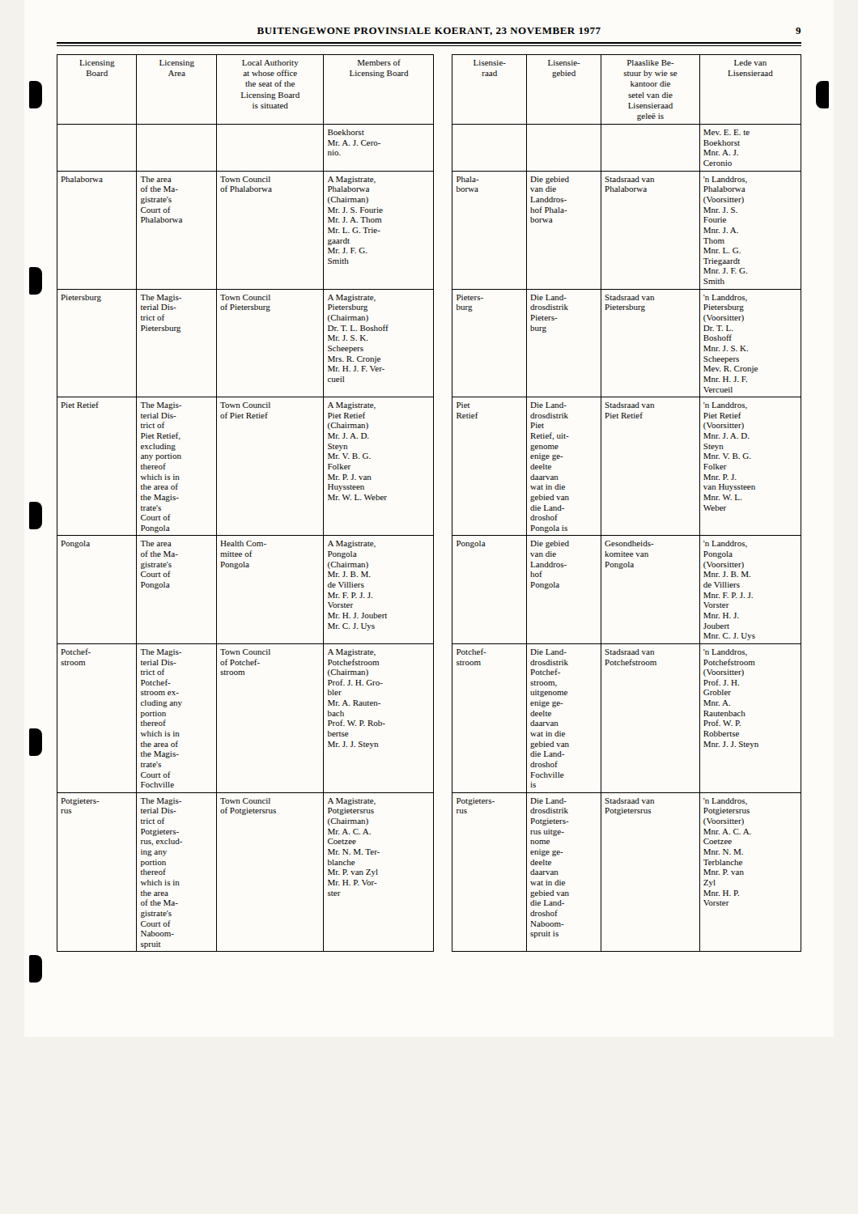BUITENGEWONE PROVINSIALE KOERANT, 23 NOVEMBER 1977 9
| Licensing Board | Licensing Area | Local Authority at whose office the seat of the Licensing Board is situated | Members of Licensing Board | | Lisensie- raad | Lisensie- gebied | Plaaslike Be- stuur by wie se kantoor die setel van die Lisensieraad geleë is | Lede van Lisensieraad |
| --- | --- | --- | --- | --- | --- | --- | --- | --- |
| | | | Boekhorst Mr. A. J. Cero- nio. | | | | | Mev. E. E. te Boekhorst Mnr. A. J. Ceronio |
| Phalaborwa | The area of the Ma- gistrate's Court of Phalaborwa | Town Council of Phalaborwa | A Magistrate, Phalaborwa (Chairman) Mr. J. S. Fourie Mr. J. A. Thom Mr. L. G. Trie- gaardt Mr. J. F. G. Smith | | Phala- borwa | Die gebied van die Landdros- hof Phala- borwa | Stadsraad van Phalaborwa | 'n Landdros, Phalaborwa (Voorsitter) Mnr. J. S. Fourie Mnr. J. A. Thom Mnr. L. G. Triegaardt Mnr. J. F. G. Smith |
| Pietersburg | The Magis- terial Dis- trict of Pietersburg | Town Council of Pietersburg | A Magistrate, Pietersburg (Chairman) Dr. T. L. Boshoff Mr. J. S. K. Scheepers Mrs. R. Cronje Mr. H. J. F. Ver- cueil | | Pieters- burg | Die Land- drosdistrik Pieters- burg | Stadsraad van Pietersburg | 'n Landdros, Pietersburg (Voorsitter) Dr. T. L. Boshoff Mnr. J. S. K. Scheepers Mev. R. Cronje Mnr. H. J. F. Vercueil |
| Piet Retief | The Magis- terial Dis- trict of Piet Retief, excluding any portion thereof which is in the area of the Magis- trate's Court of Pongola | Town Council of Piet Retief | A Magistrate, Piet Retief (Chairman) Mr. J. A. D. Steyn Mr. V. B. G. Folker Mr. P. J. van Huyssteen Mr. W. L. Weber | | Piet Retief | Die Land- drosdistrik Piet Retief, uit- genome enige ge- deelte daarvan wat in die gebied van die Land- droshof Pongola is | Stadsraad van Piet Retief | 'n Landdros, Piet Retief (Voorsitter) Mnr. J. A. D. Steyn Mnr. V. B. G. Folker Mnr. P. J. van Huyssteen Mnr. W. L. Weber |
| Pongola | The area of the Ma- gistrate's Court of Pongola | Health Com- mittee of Pongola | A Magistrate, Pongola (Chairman) Mr. J. B. M. de Villiers Mr. F. P. J. J. Vorster Mr. H. J. Joubert Mr. C. J. Uys | | Pongola | Die gebied van die Landdros- hof Pongola | Gesondheids- komitee van Pongola | 'n Landdros, Pongola (Voorsitter) Mnr. J. B. M. de Villiers Mnr. F. P. J. J. Vorster Mnr. H. J. Joubert Mnr. C. J. Uys |
| Potchef- stroom | The Magis- terial Dis- trict of Potchef- stroom ex- cluding any portion thereof which is in the area of the Magis- trate's Court of Fochville | Town Council of Potchef- stroom | A Magistrate, Potchefstroom (Chairman) Prof. J. H. Gro- bler Mr. A. Rauten- bach Prof. W. P. Rob- bertse Mr. J. J. Steyn | | Potchef- stroom | Die Land- drosdistrik Potchef- stroom, uitgenome enige ge- deelte daarvan wat in die gebied van die Land- droshof Fochville is | Stadsraad van Potchefstroom | 'n Landdros, Potchefstroom (Voorsitter) Prof. J. H. Grobler Mnr. A. Rautenbach Prof. W. P. Robbertse Mnr. J. J. Steyn |
| Potgieters- rus | The Magis- terial Dis- trict of Potgieters- rus, exclud- ing any portion thereof which is in the area of the Ma- gistrate's Court of Naboom- spruit | Town Council of Potgietersrus | A Magistrate, Potgietersrus (Chairman) Mr. A. C. A. Coetzee Mr. N. M. Ter- blanche Mr. P. van Zyl Mr. H. P. Vor- ster | | Potgieters- rus | Die Land- drosdistrik Potgieters- rus uitge- nome enige ge- deelte daarvan wat in die gebied van die Land- droshof Naboom- spruit is | Stadsraad van Potgietersrus | 'n Landdros, Potgietersrus (Voorsitter) Mnr. A. C. A. Coetzee Mnr. N. M. Terblanche Mnr. P. van Zyl Mnr. H. P. Vorster |